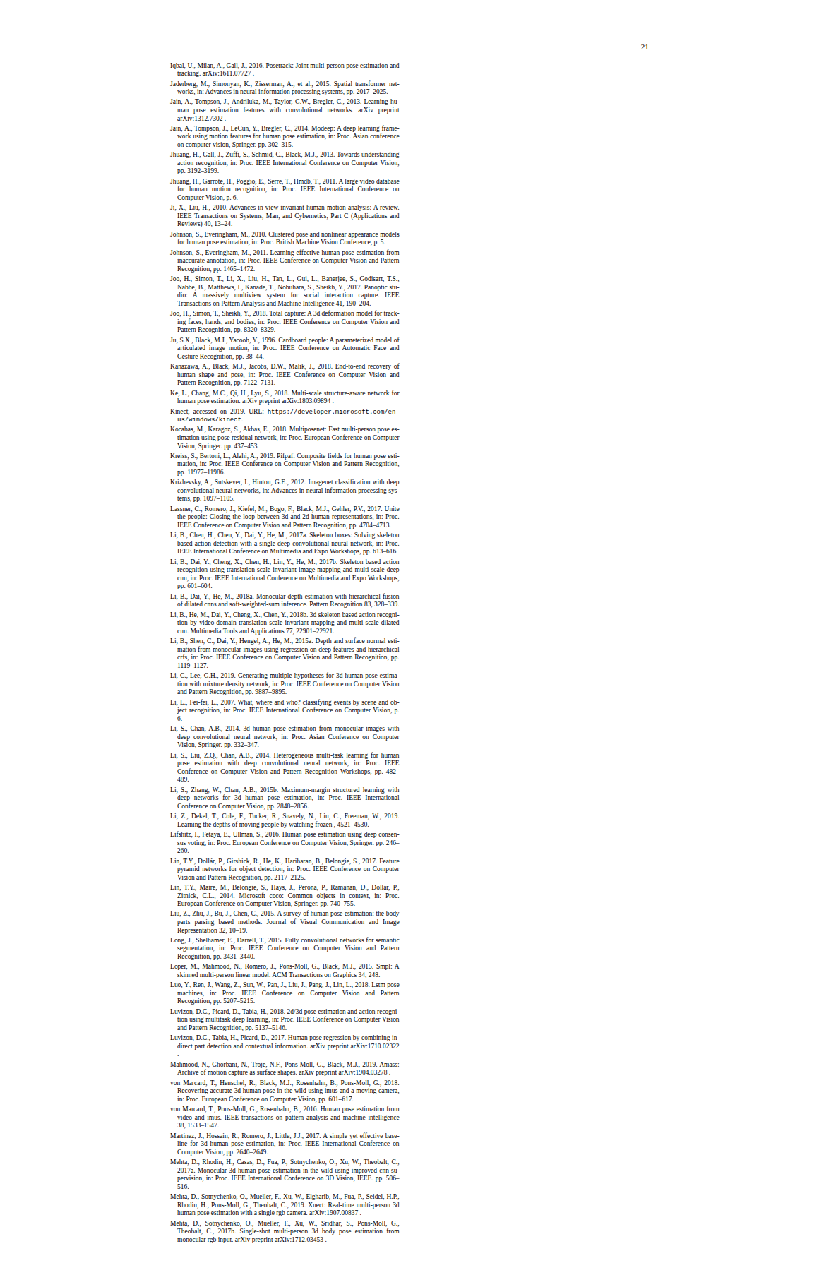21
Iqbal, U., Milan, A., Gall, J., 2016. Posetrack: Joint multi-person pose estimation and tracking. arXiv:1611.07727 .
Jaderberg, M., Simonyan, K., Zisserman, A., et al., 2015. Spatial transformer networks, in: Advances in neural information processing systems, pp. 2017–2025.
Jain, A., Tompson, J., Andriluka, M., Taylor, G.W., Bregler, C., 2013. Learning human pose estimation features with convolutional networks. arXiv preprint arXiv:1312.7302 .
Jain, A., Tompson, J., LeCun, Y., Bregler, C., 2014. Modeep: A deep learning framework using motion features for human pose estimation, in: Proc. Asian conference on computer vision, Springer. pp. 302–315.
Jhuang, H., Gall, J., Zuffi, S., Schmid, C., Black, M.J., 2013. Towards understanding action recognition, in: Proc. IEEE International Conference on Computer Vision, pp. 3192–3199.
Jhuang, H., Garrote, H., Poggio, E., Serre, T., Hmdb, T., 2011. A large video database for human motion recognition, in: Proc. IEEE International Conference on Computer Vision, p. 6.
Ji, X., Liu, H., 2010. Advances in view-invariant human motion analysis: A review. IEEE Transactions on Systems, Man, and Cybernetics, Part C (Applications and Reviews) 40, 13–24.
Johnson, S., Everingham, M., 2010. Clustered pose and nonlinear appearance models for human pose estimation, in: Proc. British Machine Vision Conference, p. 5.
Johnson, S., Everingham, M., 2011. Learning effective human pose estimation from inaccurate annotation, in: Proc. IEEE Conference on Computer Vision and Pattern Recognition, pp. 1465–1472.
Joo, H., Simon, T., Li, X., Liu, H., Tan, L., Gui, L., Banerjee, S., Godisart, T.S., Nabbe, B., Matthews, I., Kanade, T., Nobuhara, S., Sheikh, Y., 2017. Panoptic studio: A massively multiview system for social interaction capture. IEEE Transactions on Pattern Analysis and Machine Intelligence 41, 190–204.
Joo, H., Simon, T., Sheikh, Y., 2018. Total capture: A 3d deformation model for tracking faces, hands, and bodies, in: Proc. IEEE Conference on Computer Vision and Pattern Recognition, pp. 8320–8329.
Ju, S.X., Black, M.J., Yacoob, Y., 1996. Cardboard people: A parameterized model of articulated image motion, in: Proc. IEEE Conference on Automatic Face and Gesture Recognition, pp. 38–44.
Kanazawa, A., Black, M.J., Jacobs, D.W., Malik, J., 2018. End-to-end recovery of human shape and pose, in: Proc. IEEE Conference on Computer Vision and Pattern Recognition, pp. 7122–7131.
Ke, L., Chang, M.C., Qi, H., Lyu, S., 2018. Multi-scale structure-aware network for human pose estimation. arXiv preprint arXiv:1803.09894 .
Kinect, accessed on 2019. URL: https://developer.microsoft.com/en-us/windows/kinect.
Kocabas, M., Karagoz, S., Akbas, E., 2018. Multiposenet: Fast multi-person pose estimation using pose residual network, in: Proc. European Conference on Computer Vision, Springer. pp. 437–453.
Kreiss, S., Bertoni, L., Alahi, A., 2019. Pifpaf: Composite fields for human pose estimation, in: Proc. IEEE Conference on Computer Vision and Pattern Recognition, pp. 11977–11986.
Krizhevsky, A., Sutskever, I., Hinton, G.E., 2012. Imagenet classification with deep convolutional neural networks, in: Advances in neural information processing systems, pp. 1097–1105.
Lassner, C., Romero, J., Kiefel, M., Bogo, F., Black, M.J., Gehler, P.V., 2017. Unite the people: Closing the loop between 3d and 2d human representations, in: Proc. IEEE Conference on Computer Vision and Pattern Recognition, pp. 4704–4713.
Li, B., Chen, H., Chen, Y., Dai, Y., He, M., 2017a. Skeleton boxes: Solving skeleton based action detection with a single deep convolutional neural network, in: Proc. IEEE International Conference on Multimedia and Expo Workshops, pp. 613–616.
Li, B., Dai, Y., Cheng, X., Chen, H., Lin, Y., He, M., 2017b. Skeleton based action recognition using translation-scale invariant image mapping and multi-scale deep cnn, in: Proc. IEEE International Conference on Multimedia and Expo Workshops, pp. 601–604.
Li, B., Dai, Y., He, M., 2018a. Monocular depth estimation with hierarchical fusion of dilated cnns and soft-weighted-sum inference. Pattern Recognition 83, 328–339.
Li, B., He, M., Dai, Y., Cheng, X., Chen, Y., 2018b. 3d skeleton based action recognition by video-domain translation-scale invariant mapping and multi-scale dilated cnn. Multimedia Tools and Applications 77, 22901–22921.
Li, B., Shen, C., Dai, Y., Hengel, A., He, M., 2015a. Depth and surface normal estimation from monocular images using regression on deep features and hierarchical crfs, in: Proc. IEEE Conference on Computer Vision and Pattern Recognition, pp. 1119–1127.
Li, C., Lee, G.H., 2019. Generating multiple hypotheses for 3d human pose estimation with mixture density network, in: Proc. IEEE Conference on Computer Vision and Pattern Recognition, pp. 9887–9895.
Li, L., Fei-fei, L., 2007. What, where and who? classifying events by scene and object recognition, in: Proc. IEEE International Conference on Computer Vision, p. 6.
Li, S., Chan, A.B., 2014. 3d human pose estimation from monocular images with deep convolutional neural network, in: Proc. Asian Conference on Computer Vision, Springer. pp. 332–347.
Li, S., Liu, Z.Q., Chan, A.B., 2014. Heterogeneous multi-task learning for human pose estimation with deep convolutional neural network, in: Proc. IEEE Conference on Computer Vision and Pattern Recognition Workshops, pp. 482–489.
Li, S., Zhang, W., Chan, A.B., 2015b. Maximum-margin structured learning with deep networks for 3d human pose estimation, in: Proc. IEEE International Conference on Computer Vision, pp. 2848–2856.
Li, Z., Dekel, T., Cole, F., Tucker, R., Snavely, N., Liu, C., Freeman, W., 2019. Learning the depths of moving people by watching frozen , 4521–4530.
Lifshitz, I., Fetaya, E., Ullman, S., 2016. Human pose estimation using deep consensus voting, in: Proc. European Conference on Computer Vision, Springer. pp. 246–260.
Lin, T.Y., Dollár, P., Girshick, R., He, K., Hariharan, B., Belongie, S., 2017. Feature pyramid networks for object detection, in: Proc. IEEE Conference on Computer Vision and Pattern Recognition, pp. 2117–2125.
Lin, T.Y., Maire, M., Belongie, S., Hays, J., Perona, P., Ramanan, D., Dollár, P., Zitnick, C.L., 2014. Microsoft coco: Common objects in context, in: Proc. European Conference on Computer Vision, Springer. pp. 740–755.
Liu, Z., Zhu, J., Bu, J., Chen, C., 2015. A survey of human pose estimation: the body parts parsing based methods. Journal of Visual Communication and Image Representation 32, 10–19.
Long, J., Shelhamer, E., Darrell, T., 2015. Fully convolutional networks for semantic segmentation, in: Proc. IEEE Conference on Computer Vision and Pattern Recognition, pp. 3431–3440.
Loper, M., Mahmood, N., Romero, J., Pons-Moll, G., Black, M.J., 2015. Smpl: A skinned multi-person linear model. ACM Transactions on Graphics 34, 248.
Luo, Y., Ren, J., Wang, Z., Sun, W., Pan, J., Liu, J., Pang, J., Lin, L., 2018. Lstm pose machines, in: Proc. IEEE Conference on Computer Vision and Pattern Recognition, pp. 5207–5215.
Luvizon, D.C., Picard, D., Tabia, H., 2018. 2d/3d pose estimation and action recognition using multitask deep learning, in: Proc. IEEE Conference on Computer Vision and Pattern Recognition, pp. 5137–5146.
Luvizon, D.C., Tabia, H., Picard, D., 2017. Human pose regression by combining indirect part detection and contextual information. arXiv preprint arXiv:1710.02322 .
Mahmood, N., Ghorbani, N., Troje, N.F., Pons-Moll, G., Black, M.J., 2019. Amass: Archive of motion capture as surface shapes. arXiv preprint arXiv:1904.03278 .
von Marcard, T., Henschel, R., Black, M.J., Rosenhahn, B., Pons-Moll, G., 2018. Recovering accurate 3d human pose in the wild using imus and a moving camera, in: Proc. European Conference on Computer Vision, pp. 601–617.
von Marcard, T., Pons-Moll, G., Rosenhahn, B., 2016. Human pose estimation from video and imus. IEEE transactions on pattern analysis and machine intelligence 38, 1533–1547.
Martinez, J., Hossain, R., Romero, J., Little, J.J., 2017. A simple yet effective baseline for 3d human pose estimation, in: Proc. IEEE International Conference on Computer Vision, pp. 2640–2649.
Mehta, D., Rhodin, H., Casas, D., Fua, P., Sotnychenko, O., Xu, W., Theobalt, C., 2017a. Monocular 3d human pose estimation in the wild using improved cnn supervision, in: Proc. IEEE International Conference on 3D Vision, IEEE. pp. 506–516.
Mehta, D., Sotnychenko, O., Mueller, F., Xu, W., Elgharib, M., Fua, P., Seidel, H.P., Rhodin, H., Pons-Moll, G., Theobalt, C., 2019. Xnect: Real-time multi-person 3d human pose estimation with a single rgb camera. arXiv:1907.00837 .
Mehta, D., Sotnychenko, O., Mueller, F., Xu, W., Sridhar, S., Pons-Moll, G., Theobalt, C., 2017b. Single-shot multi-person 3d body pose estimation from monocular rgb input. arXiv preprint arXiv:1712.03453 .